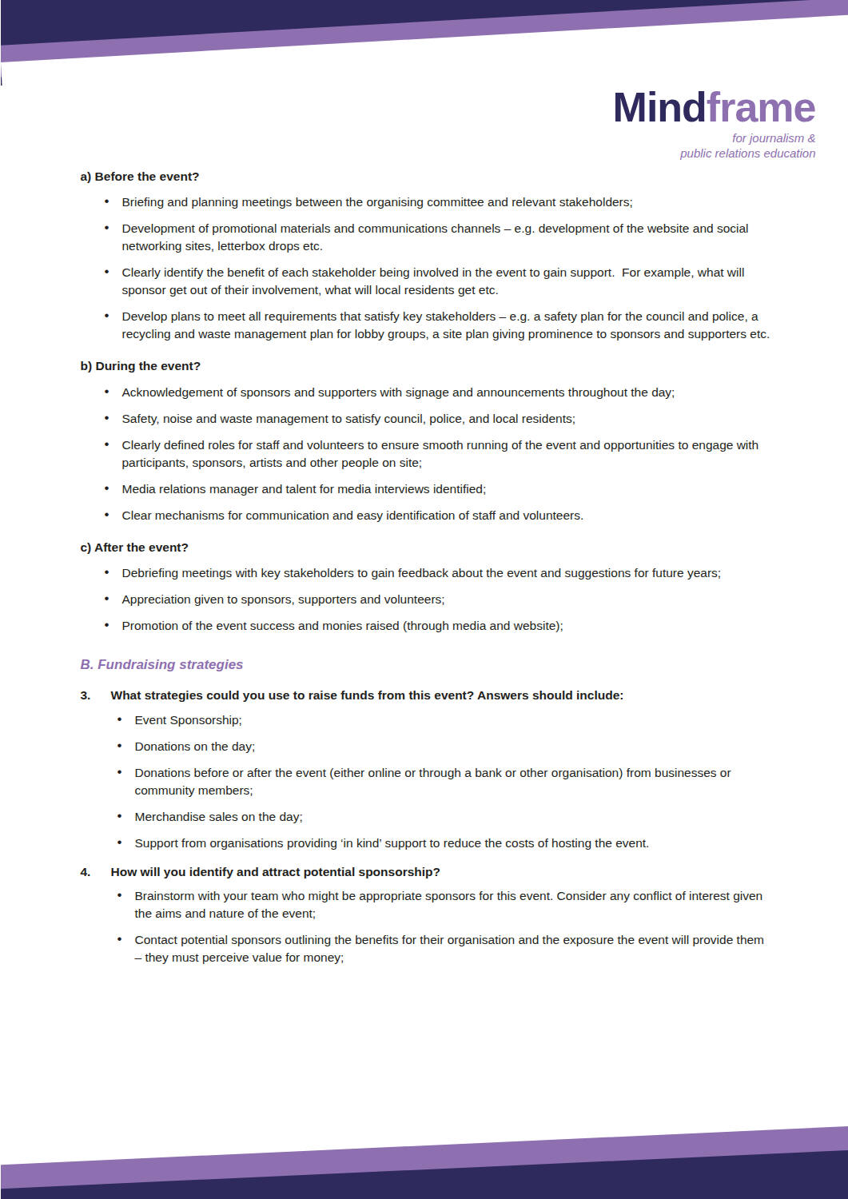Mindframe
for journalism &
public relations education
a) Before the event?
Briefing and planning meetings between the organising committee and relevant stakeholders;
Development of promotional materials and communications channels – e.g. development of the website and social networking sites, letterbox drops etc.
Clearly identify the benefit of each stakeholder being involved in the event to gain support. For example, what will sponsor get out of their involvement, what will local residents get etc.
Develop plans to meet all requirements that satisfy key stakeholders – e.g. a safety plan for the council and police, a recycling and waste management plan for lobby groups, a site plan giving prominence to sponsors and supporters etc.
b) During the event?
Acknowledgement of sponsors and supporters with signage and announcements throughout the day;
Safety, noise and waste management to satisfy council, police, and local residents;
Clearly defined roles for staff and volunteers to ensure smooth running of the event and opportunities to engage with participants, sponsors, artists and other people on site;
Media relations manager and talent for media interviews identified;
Clear mechanisms for communication and easy identification of staff and volunteers.
c) After the event?
Debriefing meetings with key stakeholders to gain feedback about the event and suggestions for future years;
Appreciation given to sponsors, supporters and volunteers;
Promotion of the event success and monies raised (through media and website);
B. Fundraising strategies
3. What strategies could you use to raise funds from this event? Answers should include:
Event Sponsorship;
Donations on the day;
Donations before or after the event (either online or through a bank or other organisation) from businesses or community members;
Merchandise sales on the day;
Support from organisations providing ‘in kind’ support to reduce the costs of hosting the event.
4. How will you identify and attract potential sponsorship?
Brainstorm with your team who might be appropriate sponsors for this event. Consider any conflict of interest given the aims and nature of the event;
Contact potential sponsors outlining the benefits for their organisation and the exposure the event will provide them – they must perceive value for money;